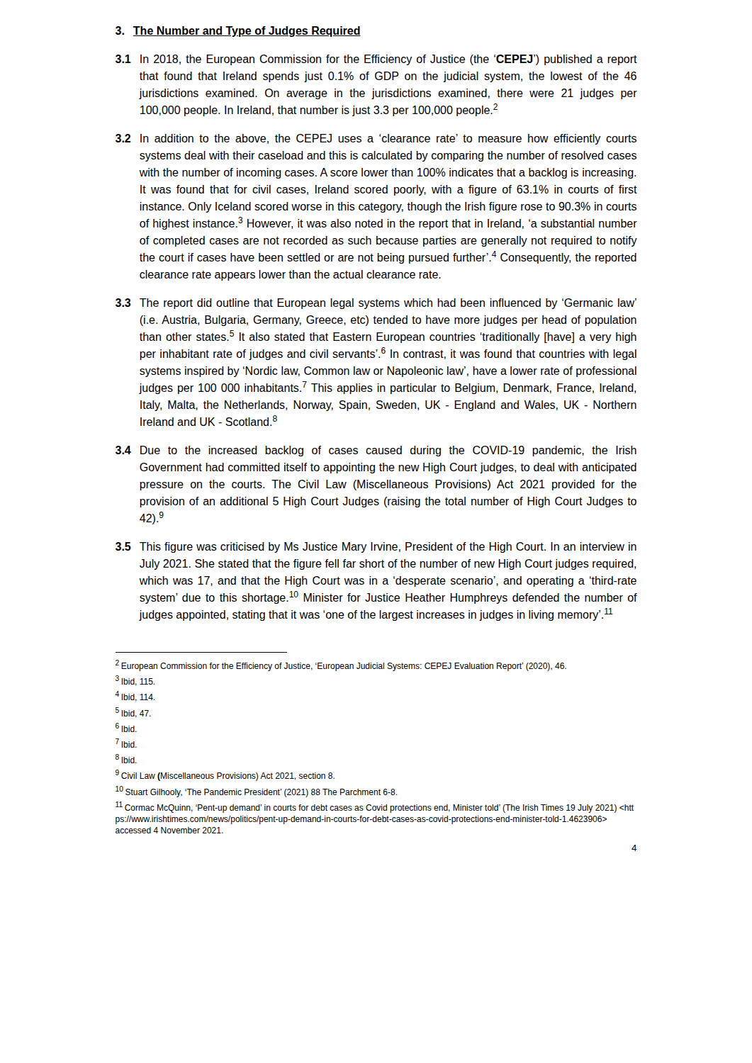3.
The Number and Type of Judges Required
3.1 In 2018, the European Commission for the Efficiency of Justice (the ‘CEPEJ’) published a report that found that Ireland spends just 0.1% of GDP on the judicial system, the lowest of the 46 jurisdictions examined. On average in the jurisdictions examined, there were 21 judges per 100,000 people. In Ireland, that number is just 3.3 per 100,000 people.2
3.2 In addition to the above, the CEPEJ uses a ‘clearance rate’ to measure how efficiently courts systems deal with their caseload and this is calculated by comparing the number of resolved cases with the number of incoming cases. A score lower than 100% indicates that a backlog is increasing. It was found that for civil cases, Ireland scored poorly, with a figure of 63.1% in courts of first instance. Only Iceland scored worse in this category, though the Irish figure rose to 90.3% in courts of highest instance.3 However, it was also noted in the report that in Ireland, ‘a substantial number of completed cases are not recorded as such because parties are generally not required to notify the court if cases have been settled or are not being pursued further’.4 Consequently, the reported clearance rate appears lower than the actual clearance rate.
3.3 The report did outline that European legal systems which had been influenced by ‘Germanic law’ (i.e. Austria, Bulgaria, Germany, Greece, etc) tended to have more judges per head of population than other states.5 It also stated that Eastern European countries ‘traditionally [have] a very high per inhabitant rate of judges and civil servants’.6 In contrast, it was found that countries with legal systems inspired by ‘Nordic law, Common law or Napoleonic law’, have a lower rate of professional judges per 100 000 inhabitants.7 This applies in particular to Belgium, Denmark, France, Ireland, Italy, Malta, the Netherlands, Norway, Spain, Sweden, UK - England and Wales, UK - Northern Ireland and UK - Scotland.8
3.4 Due to the increased backlog of cases caused during the COVID-19 pandemic, the Irish Government had committed itself to appointing the new High Court judges, to deal with anticipated pressure on the courts. The Civil Law (Miscellaneous Provisions) Act 2021 provided for the provision of an additional 5 High Court Judges (raising the total number of High Court Judges to 42).9
3.5 This figure was criticised by Ms Justice Mary Irvine, President of the High Court. In an interview in July 2021. She stated that the figure fell far short of the number of new High Court judges required, which was 17, and that the High Court was in a ‘desperate scenario’, and operating a ‘third-rate system’ due to this shortage.10 Minister for Justice Heather Humphreys defended the number of judges appointed, stating that it was ‘one of the largest increases in judges in living memory’.11
2 European Commission for the Efficiency of Justice, ‘European Judicial Systems: CEPEJ Evaluation Report’ (2020), 46.
3 Ibid, 115.
4 Ibid, 114.
5 Ibid, 47.
6 Ibid.
7 Ibid.
8 Ibid.
9 Civil Law (Miscellaneous Provisions) Act 2021, section 8.
10 Stuart Gilhooly, ‘The Pandemic President’ (2021) 88 The Parchment 6-8.
11 Cormac McQuinn, ‘Pent-up demand’ in courts for debt cases as Covid protections end, Minister told’ (The Irish Times 19 July 2021) <https://www.irishtimes.com/news/politics/pent-up-demand-in-courts-for-debt-cases-as-covid-protections-end-minister-told-1.4623906> accessed 4 November 2021.
4